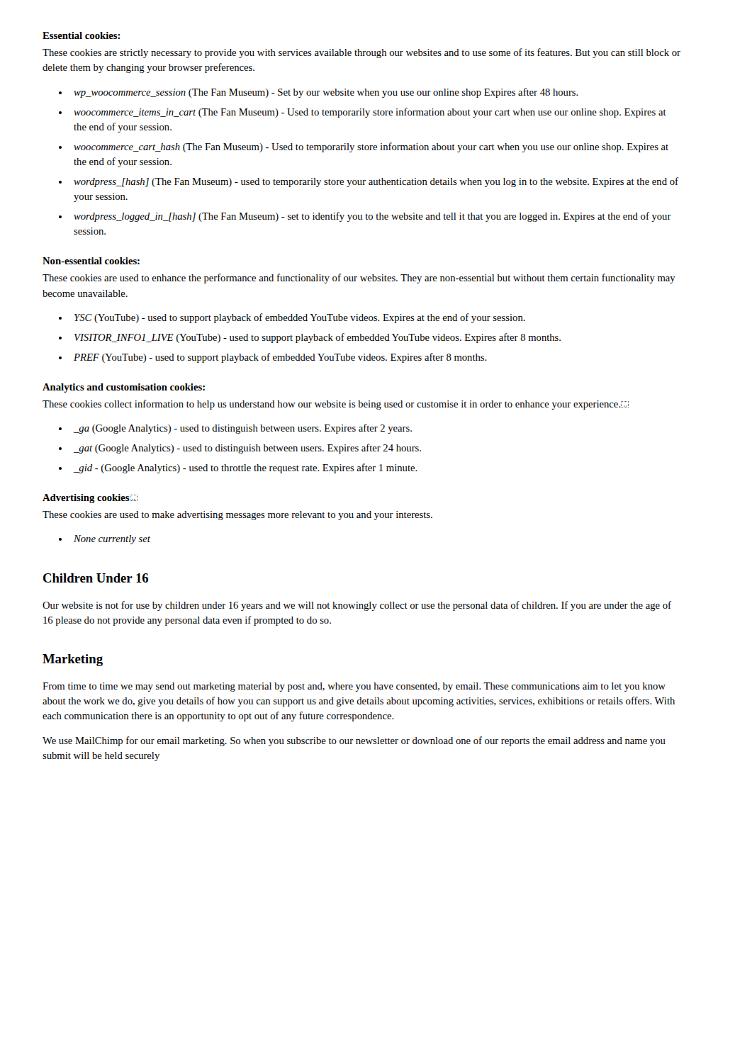Essential cookies:
These cookies are strictly necessary to provide you with services available through our websites and to use some of its features. But you can still block or delete them by changing your browser preferences.
wp_woocommerce_session (The Fan Museum) - Set by our website when you use our online shop Expires after 48 hours.
woocommerce_items_in_cart (The Fan Museum) - Used to temporarily store information about your cart when use our online shop. Expires at the end of your session.
woocommerce_cart_hash (The Fan Museum) - Used to temporarily store information about your cart when you use our online shop. Expires at the end of your session.
wordpress_[hash] (The Fan Museum) - used to temporarily store your authentication details when you log in to the website. Expires at the end of your session.
wordpress_logged_in_[hash] (The Fan Museum) - set to identify you to the website and tell it that you are logged in. Expires at the end of your session.
Non-essential cookies:
These cookies are used to enhance the performance and functionality of our websites. They are non-essential but without them certain functionality may become unavailable.
YSC (YouTube) - used to support playback of embedded YouTube videos. Expires at the end of your session.
VISITOR_INFO1_LIVE (YouTube) - used to support playback of embedded YouTube videos. Expires after 8 months.
PREF (YouTube) - used to support playback of embedded YouTube videos. Expires after 8 months.
Analytics and customisation cookies:
These cookies collect information to help us understand how our website is being used or customise it in order to enhance your experience.
_ga (Google Analytics) - used to distinguish between users. Expires after 2 years.
_gat (Google Analytics) - used to distinguish between users. Expires after 24 hours.
_gid - (Google Analytics) - used to throttle the request rate. Expires after 1 minute.
Advertising cookies
These cookies are used to make advertising messages more relevant to you and your interests.
None currently set
Children Under 16
Our website is not for use by children under 16 years and we will not knowingly collect or use the personal data of children. If you are under the age of 16 please do not provide any personal data even if prompted to do so.
Marketing
From time to time we may send out marketing material by post and, where you have consented, by email. These communications aim to let you know about the work we do, give you details of how you can support us and give details about upcoming activities, services, exhibitions or retails offers. With each communication there is an opportunity to opt out of any future correspondence.
We use MailChimp for our email marketing. So when you subscribe to our newsletter or download one of our reports the email address and name you submit will be held securely